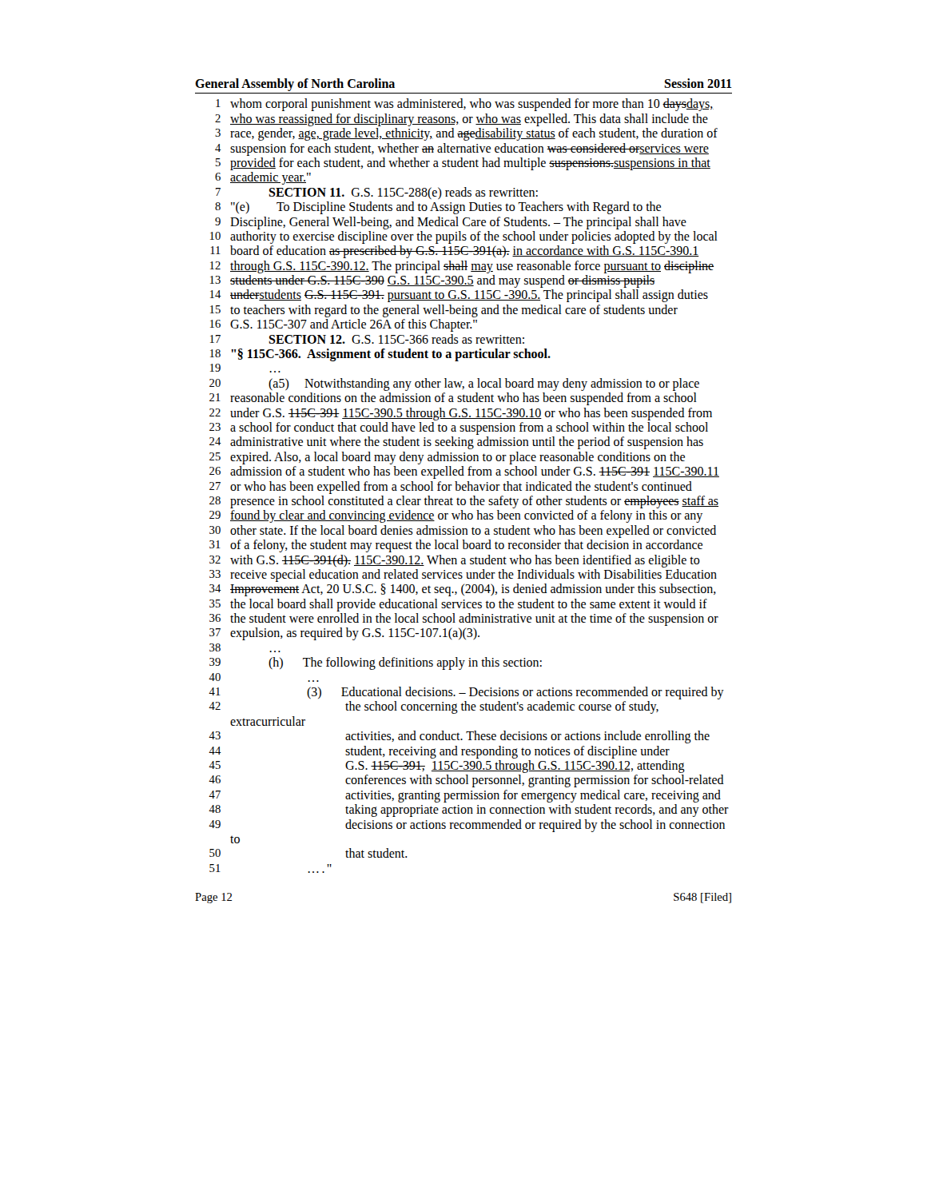General Assembly of North Carolina
Session 2011
1
whom corporal punishment was administered, who was suspended for more than 10 days days,
2
who was reassigned for disciplinary reasons, or who was expelled. This data shall include the
3
race, gender, age, grade level, ethnicity, and age disability status of each student, the duration of
4
suspension for each student, whether an alternative education was considered or services were
5
provided for each student, and whether a student had multiple suspensions. suspensions in that
6
academic year."
7
SECTION 11. G.S. 115C-288(e) reads as rewritten:
8
"(e) To Discipline Students and to Assign Duties to Teachers with Regard to the
9
Discipline, General Well-being, and Medical Care of Students. – The principal shall have
10
authority to exercise discipline over the pupils of the school under policies adopted by the local
11
board of education as prescribed by G.S. 115C-391(a). in accordance with G.S. 115C-390.1
12
through G.S. 115C-390.12. The principal shall may use reasonable force pursuant to discipline
13
students under G.S. 115C-390 G.S. 115C-390.5 and may suspend or dismiss pupils
14
under students G.S. 115C-391. pursuant to G.S. 115C -390.5. The principal shall assign duties
15
to teachers with regard to the general well-being and the medical care of students under
16
G.S. 115C-307 and Article 26A of this Chapter."
17
SECTION 12. G.S. 115C-366 reads as rewritten:
18
"§ 115C-366. Assignment of student to a particular school.
19
…
20
(a5) Notwithstanding any other law, a local board may deny admission to or place
21
reasonable conditions on the admission of a student who has been suspended from a school
22
under G.S. 115C-391 115C-390.5 through G.S. 115C-390.10 or who has been suspended from
23
a school for conduct that could have led to a suspension from a school within the local school
24
administrative unit where the student is seeking admission until the period of suspension has
25
expired. Also, a local board may deny admission to or place reasonable conditions on the
26
admission of a student who has been expelled from a school under G.S. 115C-391 115C-390.11
27
or who has been expelled from a school for behavior that indicated the student's continued
28
presence in school constituted a clear threat to the safety of other students or employees staff as
29
found by clear and convincing evidence or who has been convicted of a felony in this or any
30
other state. If the local board denies admission to a student who has been expelled or convicted
31
of a felony, the student may request the local board to reconsider that decision in accordance
32
with G.S. 115C-391(d). 115C-390.12. When a student who has been identified as eligible to
33
receive special education and related services under the Individuals with Disabilities Education
34
Improvement Act, 20 U.S.C. § 1400, et seq., (2004), is denied admission under this subsection,
35
the local board shall provide educational services to the student to the same extent it would if
36
the student were enrolled in the local school administrative unit at the time of the suspension or
37
expulsion, as required by G.S. 115C-107.1(a)(3).
38
…
39
(h) The following definitions apply in this section:
40
…
41
(3) Educational decisions. – Decisions or actions recommended or required by
42
the school concerning the student's academic course of study, extracurricular
43
activities, and conduct. These decisions or actions include enrolling the
44
student, receiving and responding to notices of discipline under
45
G.S. 115C-391, 115C-390.5 through G.S. 115C-390.12, attending
46
conferences with school personnel, granting permission for school-related
47
activities, granting permission for emergency medical care, receiving and
48
taking appropriate action in connection with student records, and any other
49
decisions or actions recommended or required by the school in connection to
50
that student.
51
…."
Page 12
S648 [Filed]